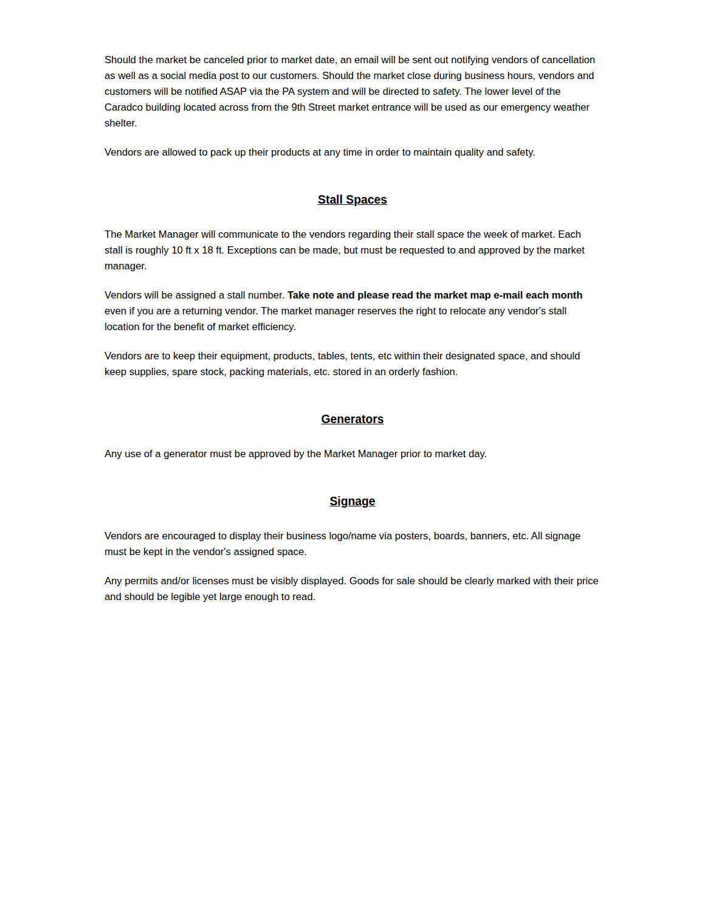Should the market be canceled prior to market date, an email will be sent out notifying vendors of cancellation as well as a social media post to our customers. Should the market close during business hours, vendors and customers will be notified ASAP via the PA system and will be directed to safety. The lower level of the Caradco building located across from the 9th Street market entrance will be used as our emergency weather shelter.
Vendors are allowed to pack up their products at any time in order to maintain quality and safety.
Stall Spaces
The Market Manager will communicate to the vendors regarding their stall space the week of market. Each stall is roughly 10 ft x 18 ft. Exceptions can be made, but must be requested to and approved by the market manager.
Vendors will be assigned a stall number. Take note and please read the market map e-mail each month even if you are a returning vendor. The market manager reserves the right to relocate any vendor's stall location for the benefit of market efficiency.
Vendors are to keep their equipment, products, tables, tents, etc within their designated space, and should keep supplies, spare stock, packing materials, etc. stored in an orderly fashion.
Generators
Any use of a generator must be approved by the Market Manager prior to market day.
Signage
Vendors are encouraged to display their business logo/name via posters, boards, banners, etc. All signage must be kept in the vendor's assigned space.
Any permits and/or licenses must be visibly displayed. Goods for sale should be clearly marked with their price and should be legible yet large enough to read.